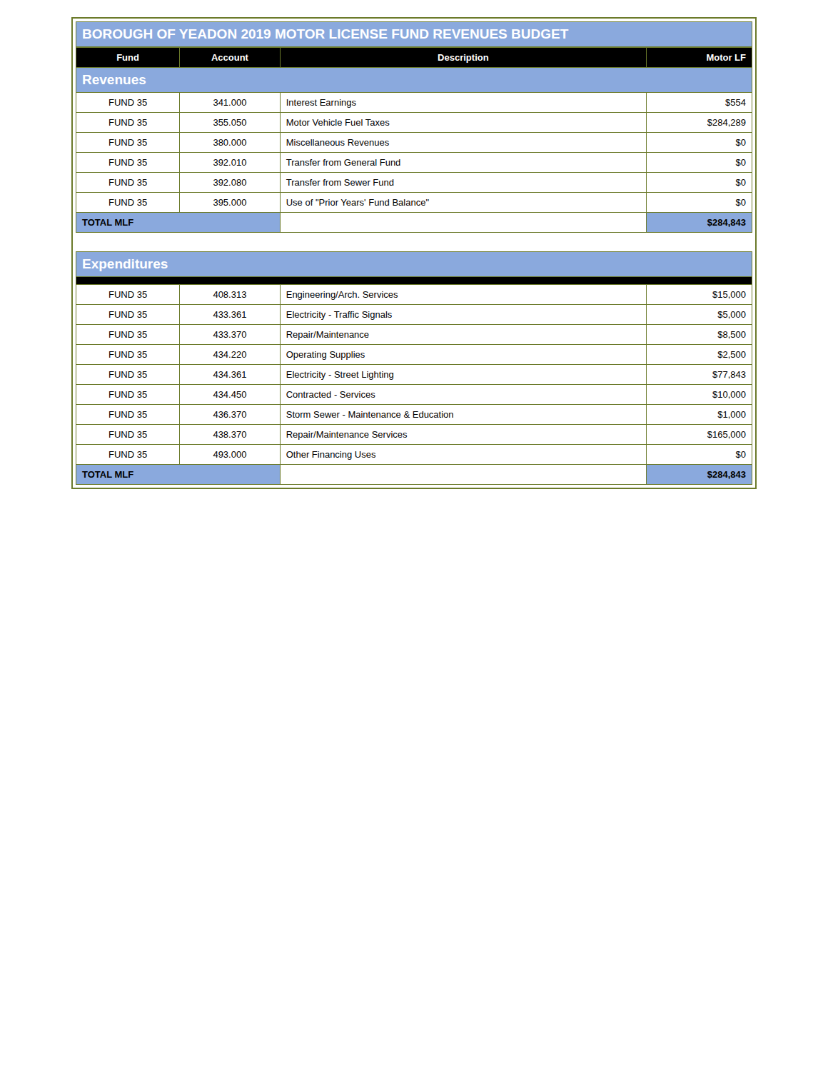BOROUGH OF YEADON 2019 MOTOR LICENSE FUND REVENUES BUDGET
| Fund | Account | Description | Motor LF |
| --- | --- | --- | --- |
| Revenues |
| FUND 35 | 341.000 | Interest Earnings | $554 |
| FUND 35 | 355.050 | Motor Vehicle Fuel Taxes | $284,289 |
| FUND 35 | 380.000 | Miscellaneous Revenues | $0 |
| FUND 35 | 392.010 | Transfer from General Fund | $0 |
| FUND 35 | 392.080 | Transfer from Sewer Fund | $0 |
| FUND 35 | 395.000 | Use of "Prior Years' Fund Balance" | $0 |
| TOTAL MLF | | $284,843 |
| Expenditures |
| FUND 35 | 408.313 | Engineering/Arch. Services | $15,000 |
| FUND 35 | 433.361 | Electricity - Traffic Signals | $5,000 |
| FUND 35 | 433.370 | Repair/Maintenance | $8,500 |
| FUND 35 | 434.220 | Operating Supplies | $2,500 |
| FUND 35 | 434.361 | Electricity - Street Lighting | $77,843 |
| FUND 35 | 434.450 | Contracted - Services | $10,000 |
| FUND 35 | 436.370 | Storm Sewer - Maintenance & Education | $1,000 |
| FUND 35 | 438.370 | Repair/Maintenance Services | $165,000 |
| FUND 35 | 493.000 | Other Financing Uses | $0 |
| TOTAL MLF | | $284,843 |